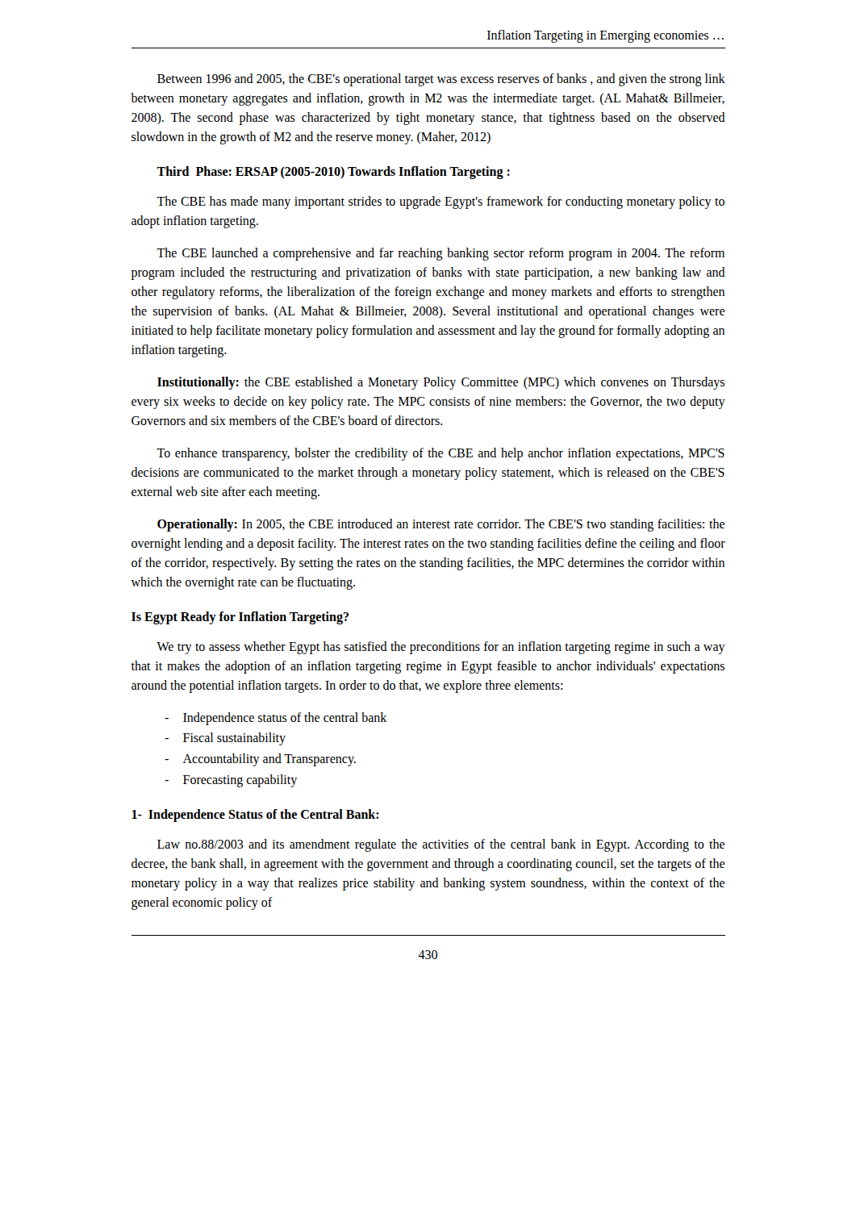Inflation Targeting in Emerging economies …
Between 1996 and 2005, the CBE's operational target was excess reserves of banks , and given the strong link between monetary aggregates and inflation, growth in M2 was the intermediate target. (AL Mahat& Billmeier, 2008). The second phase was characterized by tight monetary stance, that tightness based on the observed slowdown in the growth of M2 and the reserve money. (Maher, 2012)
Third Phase: ERSAP (2005-2010) Towards Inflation Targeting :
The CBE has made many important strides to upgrade Egypt's framework for conducting monetary policy to adopt inflation targeting.
The CBE launched a comprehensive and far reaching banking sector reform program in 2004. The reform program included the restructuring and privatization of banks with state participation, a new banking law and other regulatory reforms, the liberalization of the foreign exchange and money markets and efforts to strengthen the supervision of banks. (AL Mahat & Billmeier, 2008). Several institutional and operational changes were initiated to help facilitate monetary policy formulation and assessment and lay the ground for formally adopting an inflation targeting.
Institutionally: the CBE established a Monetary Policy Committee (MPC) which convenes on Thursdays every six weeks to decide on key policy rate. The MPC consists of nine members: the Governor, the two deputy Governors and six members of the CBE's board of directors.
To enhance transparency, bolster the credibility of the CBE and help anchor inflation expectations, MPC'S decisions are communicated to the market through a monetary policy statement, which is released on the CBE'S external web site after each meeting.
Operationally: In 2005, the CBE introduced an interest rate corridor. The CBE'S two standing facilities: the overnight lending and a deposit facility. The interest rates on the two standing facilities define the ceiling and floor of the corridor, respectively. By setting the rates on the standing facilities, the MPC determines the corridor within which the overnight rate can be fluctuating.
Is Egypt Ready for Inflation Targeting?
We try to assess whether Egypt has satisfied the preconditions for an inflation targeting regime in such a way that it makes the adoption of an inflation targeting regime in Egypt feasible to anchor individuals' expectations around the potential inflation targets. In order to do that, we explore three elements:
Independence status of the central bank
Fiscal sustainability
Accountability and Transparency.
Forecasting capability
1- Independence Status of the Central Bank:
Law no.88/2003 and its amendment regulate the activities of the central bank in Egypt. According to the decree, the bank shall, in agreement with the government and through a coordinating council, set the targets of the monetary policy in a way that realizes price stability and banking system soundness, within the context of the general economic policy of
430